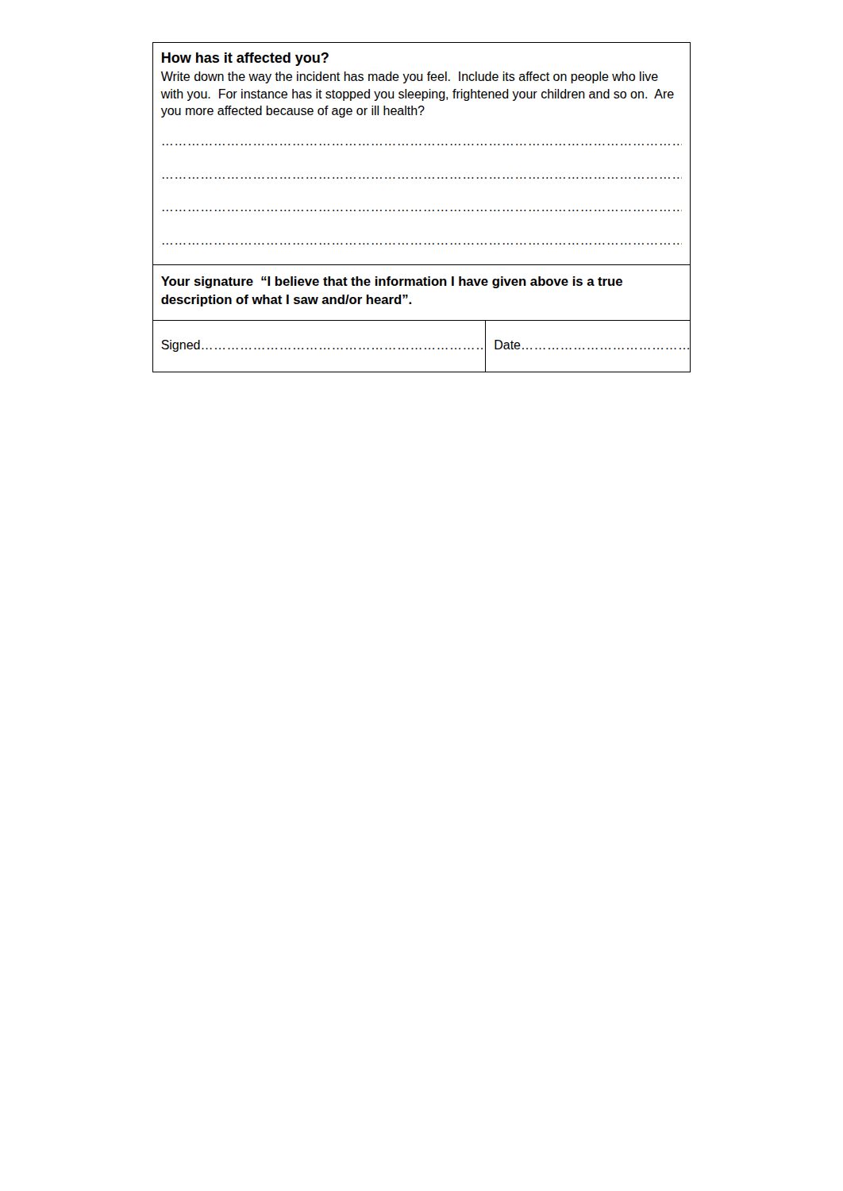How has it affected you?
Write down the way the incident has made you feel. Include its affect on people who live with you. For instance has it stopped you sleeping, frightened your children and so on. Are you more affected because of age or ill health?
…………………………………………………………………………………………………………………………………………………………
…………………………………………………………………………………………………………………………………………………………
…………………………………………………………………………………………………………………………………………………………
…………………………………………………………………………………………………………………………………………………………
Your signature “I believe that the information I have given above is a true description of what I saw and/or heard”.
Signed…………………………………………………………………
Date………………………………………